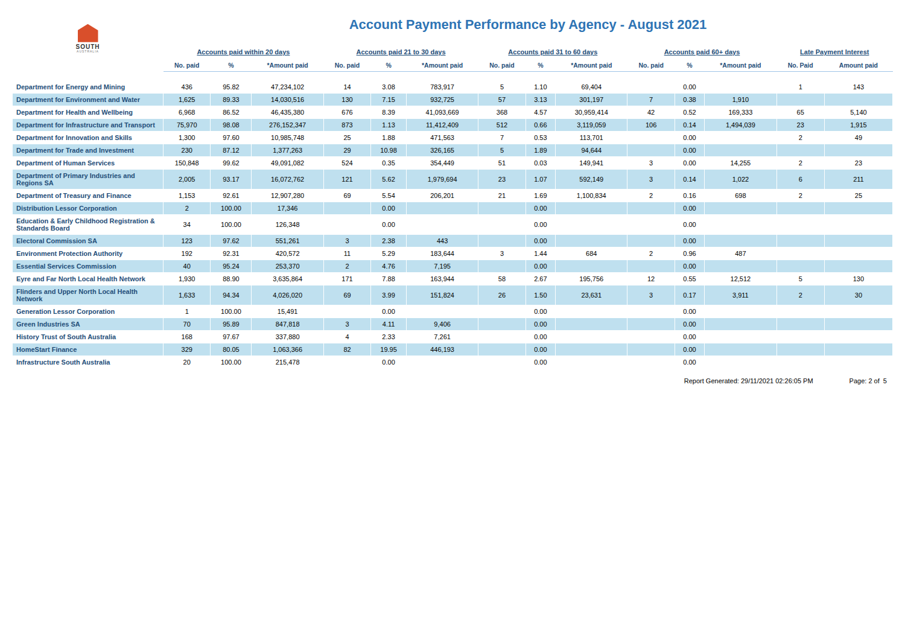| SOUTH AUSTRALIA | Account Payment Performance by Agency - August 2021 |
| --- | --- |
| Accounts paid within 20 days | Accounts paid 21 to 30 days | Accounts paid 31 to 60 days | Accounts paid 60+ days | Late Payment Interest |
| No. paid | % | *Amount paid | No. paid | % | *Amount paid | No. paid | % | *Amount paid | No. paid | % | *Amount paid | No. Paid | Amount paid |
| Department for Energy and Mining | 436 | 95.82 | 47,234,102 | 14 | 3.08 | 783,917 | 5 | 1.10 | 69,404 | | 0.00 | | 1 | 143 |
| Department for Environment and Water | 1,625 | 89.33 | 14,030,516 | 130 | 7.15 | 932,725 | 57 | 3.13 | 301,197 | 7 | 0.38 | 1,910 | | |
| Department for Health and Wellbeing | 6,968 | 86.52 | 46,435,380 | 676 | 8.39 | 41,093,669 | 368 | 4.57 | 30,959,414 | 42 | 0.52 | 169,333 | 65 | 5,140 |
| Department for Infrastructure and Transport | 75,970 | 98.08 | 276,152,347 | 873 | 1.13 | 11,412,409 | 512 | 0.66 | 3,119,059 | 106 | 0.14 | 1,494,039 | 23 | 1,915 |
| Department for Innovation and Skills | 1,300 | 97.60 | 10,985,748 | 25 | 1.88 | 471,563 | 7 | 0.53 | 113,701 | | 0.00 | | 2 | 49 |
| Department for Trade and Investment | 230 | 87.12 | 1,377,263 | 29 | 10.98 | 326,165 | 5 | 1.89 | 94,644 | | 0.00 | | | |
| Department of Human Services | 150,848 | 99.62 | 49,091,082 | 524 | 0.35 | 354,449 | 51 | 0.03 | 149,941 | 3 | 0.00 | 14,255 | 2 | 23 |
| Department of Primary Industries and Regions SA | 2,005 | 93.17 | 16,072,762 | 121 | 5.62 | 1,979,694 | 23 | 1.07 | 592,149 | 3 | 0.14 | 1,022 | 6 | 211 |
| Department of Treasury and Finance | 1,153 | 92.61 | 12,907,280 | 69 | 5.54 | 206,201 | 21 | 1.69 | 1,100,834 | 2 | 0.16 | 698 | 2 | 25 |
| Distribution Lessor Corporation | 2 | 100.00 | 17,346 | | 0.00 | | | 0.00 | | | 0.00 | | | |
| Education & Early Childhood Registration & Standards Board | 34 | 100.00 | 126,348 | | 0.00 | | | 0.00 | | | 0.00 | | | |
| Electoral Commission SA | 123 | 97.62 | 551,261 | 3 | 2.38 | 443 | | 0.00 | | | 0.00 | | | |
| Environment Protection Authority | 192 | 92.31 | 420,572 | 11 | 5.29 | 183,644 | 3 | 1.44 | 684 | 2 | 0.96 | 487 | | |
| Essential Services Commission | 40 | 95.24 | 253,370 | 2 | 4.76 | 7,195 | | 0.00 | | | 0.00 | | | |
| Eyre and Far North Local Health Network | 1,930 | 88.90 | 3,635,864 | 171 | 7.88 | 163,944 | 58 | 2.67 | 195,756 | 12 | 0.55 | 12,512 | 5 | 130 |
| Flinders and Upper North Local Health Network | 1,633 | 94.34 | 4,026,020 | 69 | 3.99 | 151,824 | 26 | 1.50 | 23,631 | 3 | 0.17 | 3,911 | 2 | 30 |
| Generation Lessor Corporation | 1 | 100.00 | 15,491 | | 0.00 | | | 0.00 | | | 0.00 | | | |
| Green Industries SA | 70 | 95.89 | 847,818 | 3 | 4.11 | 9,406 | | 0.00 | | | 0.00 | | | |
| History Trust of South Australia | 168 | 97.67 | 337,880 | 4 | 2.33 | 7,261 | | 0.00 | | | 0.00 | | | |
| HomeStart Finance | 329 | 80.05 | 1,063,366 | 82 | 19.95 | 446,193 | | 0.00 | | | 0.00 | | | |
| Infrastructure South Australia | 20 | 100.00 | 215,478 | | 0.00 | | | 0.00 | | | 0.00 | | | |
Report Generated: 29/11/2021 02:26:05 PM
Page: 2 of 5